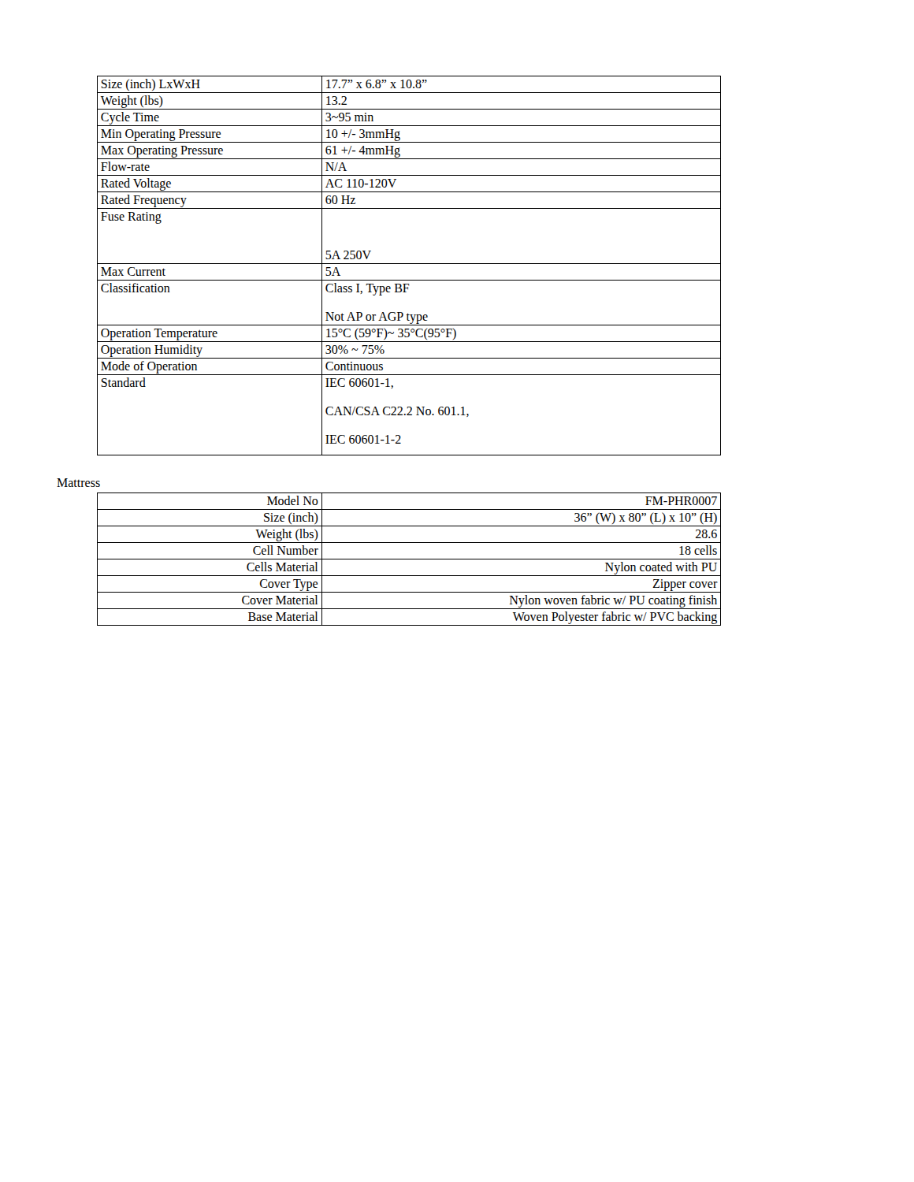| Size (inch) LxWxH | 17.7” x 6.8” x 10.8” |
| Weight (lbs) | 13.2 |
| Cycle Time | 3~95 min |
| Min Operating Pressure | 10 +/- 3mmHg |
| Max Operating Pressure | 61 +/- 4mmHg |
| Flow-rate | N/A |
| Rated Voltage | AC 110-120V |
| Rated Frequency | 60 Hz |
| Fuse Rating | 5A 250V |
| Max Current | 5A |
| Classification | Class I, Type BF Not AP or AGP type |
| Operation Temperature | 15°C (59°F)~ 35°C(95°F) |
| Operation Humidity | 30% ~ 75% |
| Mode of Operation | Continuous |
| Standard | IEC 60601-1, CAN/CSA C22.2 No. 601.1, IEC 60601-1-2 |
Mattress
| Model No | FM-PHR0007 |
| Size (inch) | 36” (W) x 80” (L) x 10” (H) |
| Weight (lbs) | 28.6 |
| Cell Number | 18 cells |
| Cells Material | Nylon coated with PU |
| Cover Type | Zipper cover |
| Cover Material | Nylon woven fabric w/ PU coating finish |
| Base Material | Woven Polyester fabric w/ PVC backing |